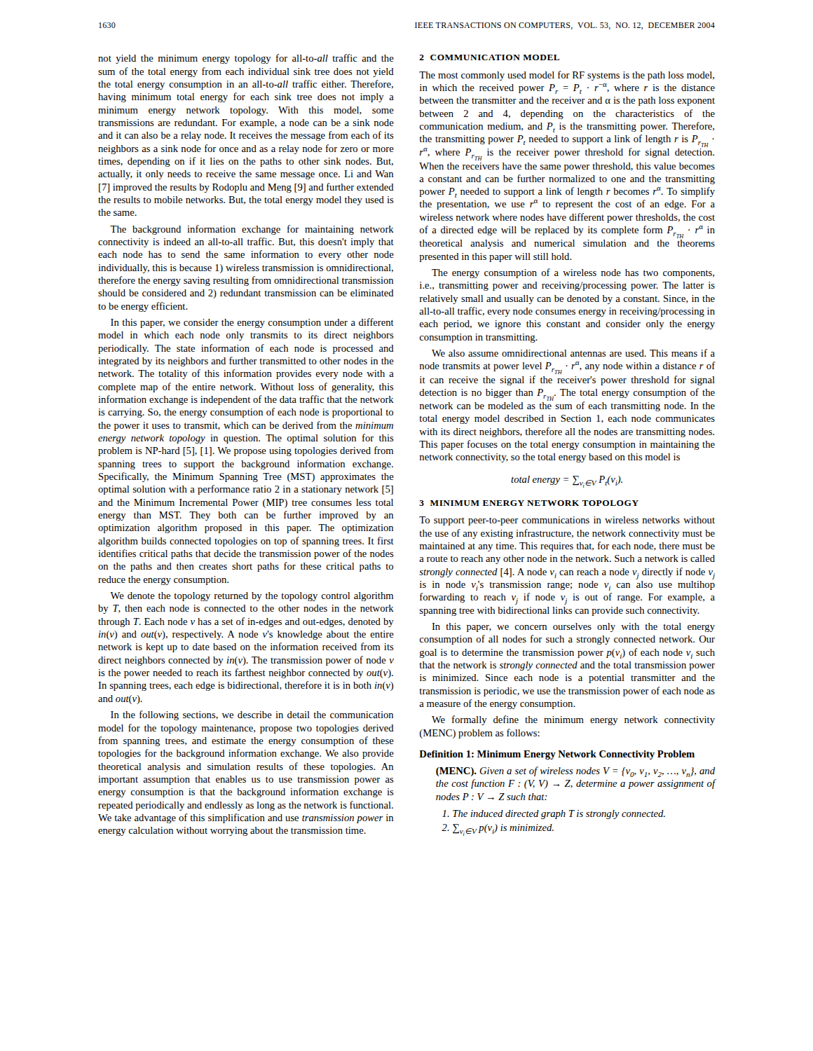1630 IEEE Transactions on Computers, Vol. 53, No. 12, December 2004
not yield the minimum energy topology for all-to-all traffic and the sum of the total energy from each individual sink tree does not yield the total energy consumption in an all-to-all traffic either. Therefore, having minimum total energy for each sink tree does not imply a minimum energy network topology. With this model, some transmissions are redundant. For example, a node can be a sink node and it can also be a relay node. It receives the message from each of its neighbors as a sink node for once and as a relay node for zero or more times, depending on if it lies on the paths to other sink nodes. But, actually, it only needs to receive the same message once. Li and Wan [7] improved the results by Rodoplu and Meng [9] and further extended the results to mobile networks. But, the total energy model they used is the same.
The background information exchange for maintaining network connectivity is indeed an all-to-all traffic. But, this doesn't imply that each node has to send the same information to every other node individually, this is because 1) wireless transmission is omnidirectional, therefore the energy saving resulting from omnidirectional transmission should be considered and 2) redundant transmission can be eliminated to be energy efficient.
In this paper, we consider the energy consumption under a different model in which each node only transmits to its direct neighbors periodically. The state information of each node is processed and integrated by its neighbors and further transmitted to other nodes in the network. The totality of this information provides every node with a complete map of the entire network. Without loss of generality, this information exchange is independent of the data traffic that the network is carrying. So, the energy consumption of each node is proportional to the power it uses to transmit, which can be derived from the minimum energy network topology in question. The optimal solution for this problem is NP-hard [5], [1]. We propose using topologies derived from spanning trees to support the background information exchange. Specifically, the Minimum Spanning Tree (MST) approximates the optimal solution with a performance ratio 2 in a stationary network [5] and the Minimum Incremental Power (MIP) tree consumes less total energy than MST. They both can be further improved by an optimization algorithm proposed in this paper. The optimization algorithm builds connected topologies on top of spanning trees. It first identifies critical paths that decide the transmission power of the nodes on the paths and then creates short paths for these critical paths to reduce the energy consumption.
We denote the topology returned by the topology control algorithm by T, then each node is connected to the other nodes in the network through T. Each node v has a set of in-edges and out-edges, denoted by in(v) and out(v), respectively. A node v's knowledge about the entire network is kept up to date based on the information received from its direct neighbors connected by in(v). The transmission power of node v is the power needed to reach its farthest neighbor connected by out(v). In spanning trees, each edge is bidirectional, therefore it is in both in(v) and out(v).
In the following sections, we describe in detail the communication model for the topology maintenance, propose two topologies derived from spanning trees, and estimate the energy consumption of these topologies for the background information exchange. We also provide theoretical analysis and simulation results of these topologies. An important assumption that enables us to use transmission power as energy consumption is that the background information exchange is repeated periodically and endlessly as long as the network is functional. We take advantage of this simplification and use transmission power in energy calculation without worrying about the transmission time.
2 Communication Model
The most commonly used model for RF systems is the path loss model, in which the received power Pr = Pt · r−α, where r is the distance between the transmitter and the receiver and α is the path loss exponent between 2 and 4, depending on the characteristics of the communication medium, and Pt is the transmitting power. Therefore, the transmitting power Pt needed to support a link of length r is PrTH · rα, where PrTH is the receiver power threshold for signal detection. When the receivers have the same power threshold, this value becomes a constant and can be further normalized to one and the transmitting power Pt needed to support a link of length r becomes rα. To simplify the presentation, we use rα to represent the cost of an edge. For a wireless network where nodes have different power thresholds, the cost of a directed edge will be replaced by its complete form PrTH · rα in theoretical analysis and numerical simulation and the theorems presented in this paper will still hold.
The energy consumption of a wireless node has two components, i.e., transmitting power and receiving/processing power. The latter is relatively small and usually can be denoted by a constant. Since, in the all-to-all traffic, every node consumes energy in receiving/processing in each period, we ignore this constant and consider only the energy consumption in transmitting.
We also assume omnidirectional antennas are used. This means if a node transmits at power level PrTH · rα, any node within a distance r of it can receive the signal if the receiver's power threshold for signal detection is no bigger than PrTH. The total energy consumption of the network can be modeled as the sum of each transmitting node. In the total energy model described in Section 1, each node communicates with its direct neighbors, therefore all the nodes are transmitting nodes. This paper focuses on the total energy consumption in maintaining the network connectivity, so the total energy based on this model is
total energy = ∑vi∈V Pt(vi).
3 Minimum Energy Network Topology
To support peer-to-peer communications in wireless networks without the use of any existing infrastructure, the network connectivity must be maintained at any time. This requires that, for each node, there must be a route to reach any other node in the network. Such a network is called strongly connected [4]. A node vi can reach a node vj directly if node vj is in node vi's transmission range; node vi can also use multihop forwarding to reach vj if node vj is out of range. For example, a spanning tree with bidirectional links can provide such connectivity.
In this paper, we concern ourselves only with the total energy consumption of all nodes for such a strongly connected network. Our goal is to determine the transmission power p(vi) of each node vi such that the network is strongly connected and the total transmission power is minimized. Since each node is a potential transmitter and the transmission is periodic, we use the transmission power of each node as a measure of the energy consumption.
We formally define the minimum energy network connectivity (MENC) problem as follows:
Definition 1: Minimum Energy Network Connectivity Problem
(MENC). Given a set of wireless nodes V = {v0, v1, v2, …, vn}, and the cost function F : (V, V) → Z, determine a power assignment of nodes P : V → Z such that:
The induced directed graph T is strongly connected.
∑vi∈V p(vi) is minimized.